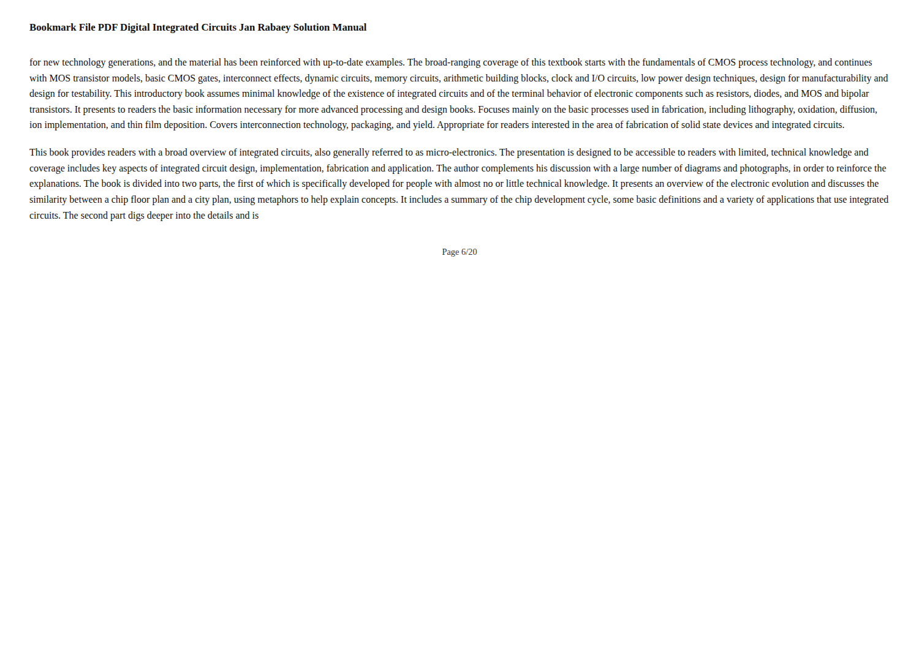Bookmark File PDF Digital Integrated Circuits Jan Rabaey Solution Manual
for new technology generations, and the material has been reinforced with up-to-date examples. The broad-ranging coverage of this textbook starts with the fundamentals of CMOS process technology, and continues with MOS transistor models, basic CMOS gates, interconnect effects, dynamic circuits, memory circuits, arithmetic building blocks, clock and I/O circuits, low power design techniques, design for manufacturability and design for testability. This introductory book assumes minimal knowledge of the existence of integrated circuits and of the terminal behavior of electronic components such as resistors, diodes, and MOS and bipolar transistors. It presents to readers the basic information necessary for more advanced processing and design books. Focuses mainly on the basic processes used in fabrication, including lithography, oxidation, diffusion, ion implementation, and thin film deposition. Covers interconnection technology, packaging, and yield. Appropriate for readers interested in the area of fabrication of solid state devices and integrated circuits.
This book provides readers with a broad overview of integrated circuits, also generally referred to as micro-electronics. The presentation is designed to be accessible to readers with limited, technical knowledge and coverage includes key aspects of integrated circuit design, implementation, fabrication and application. The author complements his discussion with a large number of diagrams and photographs, in order to reinforce the explanations. The book is divided into two parts, the first of which is specifically developed for people with almost no or little technical knowledge. It presents an overview of the electronic evolution and discusses the similarity between a chip floor plan and a city plan, using metaphors to help explain concepts. It includes a summary of the chip development cycle, some basic definitions and a variety of applications that use integrated circuits. The second part digs deeper into the details and is
Page 6/20